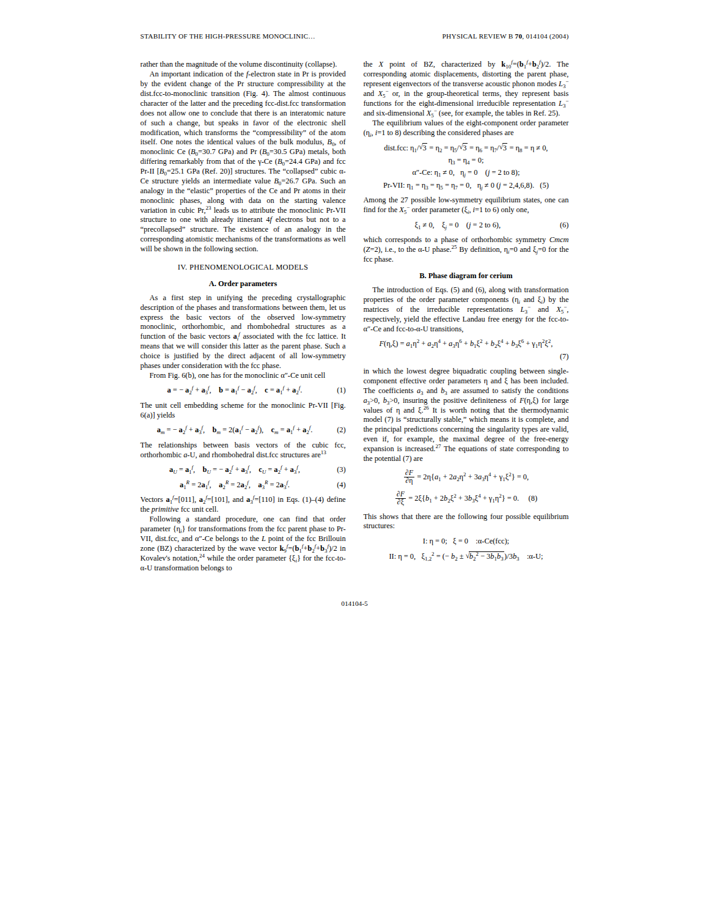Stability of the high-pressure monoclinic…
Physical Review B 70, 014104 (2004)
rather than the magnitude of the volume discontinuity (collapse).
An important indication of the f-electron state in Pr is provided by the evident change of the Pr structure compressibility at the dist.fcc-to-monoclinic transition (Fig. 4). The almost continuous character of the latter and the preceding fcc-dist.fcc transformation does not allow one to conclude that there is an interatomic nature of such a change, but speaks in favor of the electronic shell modification, which transforms the “compressibility” of the atom itself. One notes the identical values of the bulk modulus, B0, of monoclinic Ce (B0=30.7 GPa) and Pr (B0=30.5 GPa) metals, both differing remarkably from that of the γ-Ce (B0=24.4 GPa) and fcc Pr-II [B0=25.1 GPa (Ref. 20)] structures. The “collapsed” cubic α-Ce structure yields an intermediate value B0=26.7 GPa. Such an analogy in the “elastic” properties of the Ce and Pr atoms in their monoclinic phases, along with data on the starting valence variation in cubic Pr,23 leads us to attribute the monoclinic Pr-VII structure to one with already itinerant 4f electrons but not to a “precollapsed” structure. The existence of an analogy in the corresponding atomistic mechanisms of the transformations as well will be shown in the following section.
IV. Phenomenological models
A. Order parameters
As a first step in unifying the preceding crystallographic description of the phases and transformations between them, let us express the basic vectors of the observed low-symmetry monoclinic, orthorhombic, and rhombohedral structures as a function of the basic vectors aif associated with the fcc lattice. It means that we will consider this latter as the parent phase. Such a choice is justified by the direct adjacent of all low-symmetry phases under consideration with the fcc phase.
From Fig. 6(b), one has for the monoclinic α″-Ce unit cell
a = − a2f + a3f, b = a1f − a2f, c = a1f + a2f.
(1)
The unit cell embedding scheme for the monoclinic Pr-VII [Fig. 6(a)] yields
am = − a2f + a3f, bm = 2(a1f − a2f), cm = a1f + a2f.
(2)
The relationships between basis vectors of the cubic fcc, orthorhombic a-U, and rhombohedral dist.fcc structures are13
aU = a1f, bU = − a2f + a3f, cU = a2f + a3f,
(3)
a1R = 2a1f, a2R = 2a2f, a3R = 2a3f.
(4)
Vectors a1f=[011], a2f=[101], and a3f=[110] in Eqs. (1)–(4) define the primitive fcc unit cell.
Following a standard procedure, one can find that order parameter {ηi} for transformations from the fcc parent phase to Pr-VII, dist.fcc, and α″-Ce belongs to the L point of the fcc Brillouin zone (BZ) characterized by the wave vector k9f=(b1f+b2f+b3f)/2 in Kovalev's notation,24 while the order parameter {ξi} for the fcc-to-α-U transformation belongs to
the X point of BZ, characterized by k10f=(b1f+b2f)/2. The corresponding atomic displacements, distorting the parent phase, represent eigenvectors of the transverse acoustic phonon modes L3− and X5− or, in the group-theoretical terms, they represent basis functions for the eight-dimensional irreducible representation L3− and six-dimensional X5− (see, for example, the tables in Ref. 25).
The equilibrium values of the eight-component order parameter (ηi, i=1 to 8) describing the considered phases are
dist.fcc: η1/3 = η2 = η5/3 = η6 = η7/3 = η8 = η ≠ 0,
η3 = η4 = 0;
α″-Ce: η1 ≠ 0, ηj = 0 (j = 2 to 8);
Pr-VII: η1 = η3 = η5 = η7 = 0, ηj ≠ 0 (j = 2,4,6,8). (5)
Among the 27 possible low-symmetry equilibrium states, one can find for the X5− order parameter (ξi, i=1 to 6) only one,
ξ1 ≠ 0, ξj = 0 (j = 2 to 6),
(6)
which corresponds to a phase of orthorhombic symmetry Cmcm (Z=2), i.e., to the α-U phase.25 By definition, ηi=0 and ξj=0 for the fcc phase.
B. Phase diagram for cerium
The introduction of Eqs. (5) and (6), along with transformation properties of the order parameter components (ηi and ξi) by the matrices of the irreducible representations L3− and X5−, respectively, yield the effective Landau free energy for the fcc-to-α″-Ce and fcc-to-α-U transitions,
F(η,ξ) = a1η2 + a2η4 + a3η6 + b1ξ2 + b2ξ4 + b3ξ6 + γ1η2ξ2,
(7)
in which the lowest degree biquadratic coupling between single-component effective order parameters η and ξ has been included. The coefficients a3 and b3 are assumed to satisfy the conditions a3>0, b3>0, insuring the positive definiteness of F(η,ξ) for large values of η and ξ.26 It is worth noting that the thermodynamic model (7) is “structurally stable,” which means it is complete, and the principal predictions concerning the singularity types are valid, even if, for example, the maximal degree of the free-energy expansion is increased.27 The equations of state corresponding to the potential (7) are
∂F∂η = 2η{a1 + 2a2η2 + 3a3η4 + γ1ξ2} = 0,
∂F∂ξ = 2ξ{b1 + 2b2ξ2 + 3b3ξ4 + γ1η2} = 0. (8)
This shows that there are the following four possible equilibrium structures:
I: η = 0; ξ = 0 :α-Ce(fcc);
II: η = 0, ξ1,22 = (− b2 ± b22 − 3b1b3)/3b3 :α-U;
014104-5